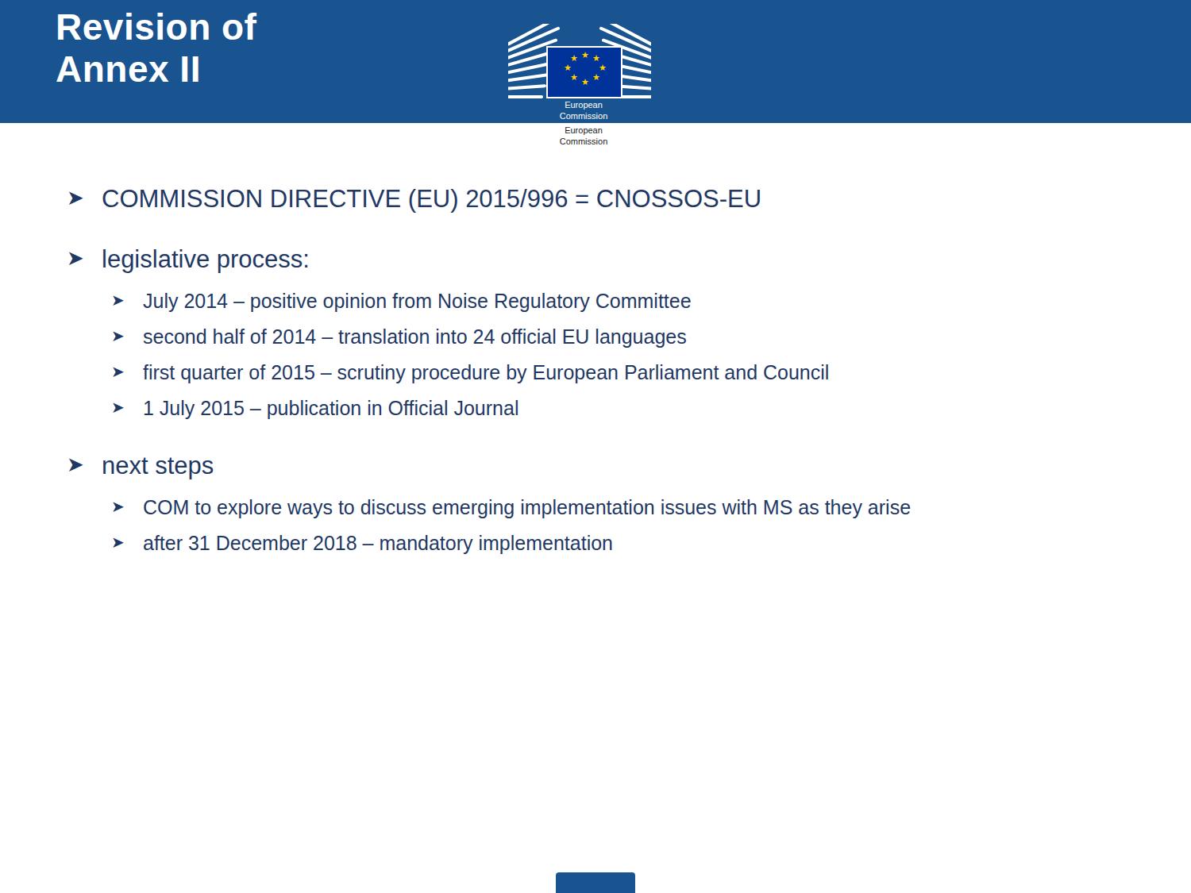Revision of
Annex II
★ ★ ★ ★ ★ ★ ★ ★
European
Commission
European
Commission
COMMISSION DIRECTIVE (EU) 2015/996 = CNOSSOS-EU
legislative process:
July 2014 – positive opinion from Noise Regulatory Committee
second half of 2014 – translation into 24 official EU languages
first quarter of 2015 – scrutiny procedure by European Parliament and Council
1 July 2015 – publication in Official Journal
next steps
COM to explore ways to discuss emerging implementation issues with MS as they arise
after 31 December 2018 – mandatory implementation